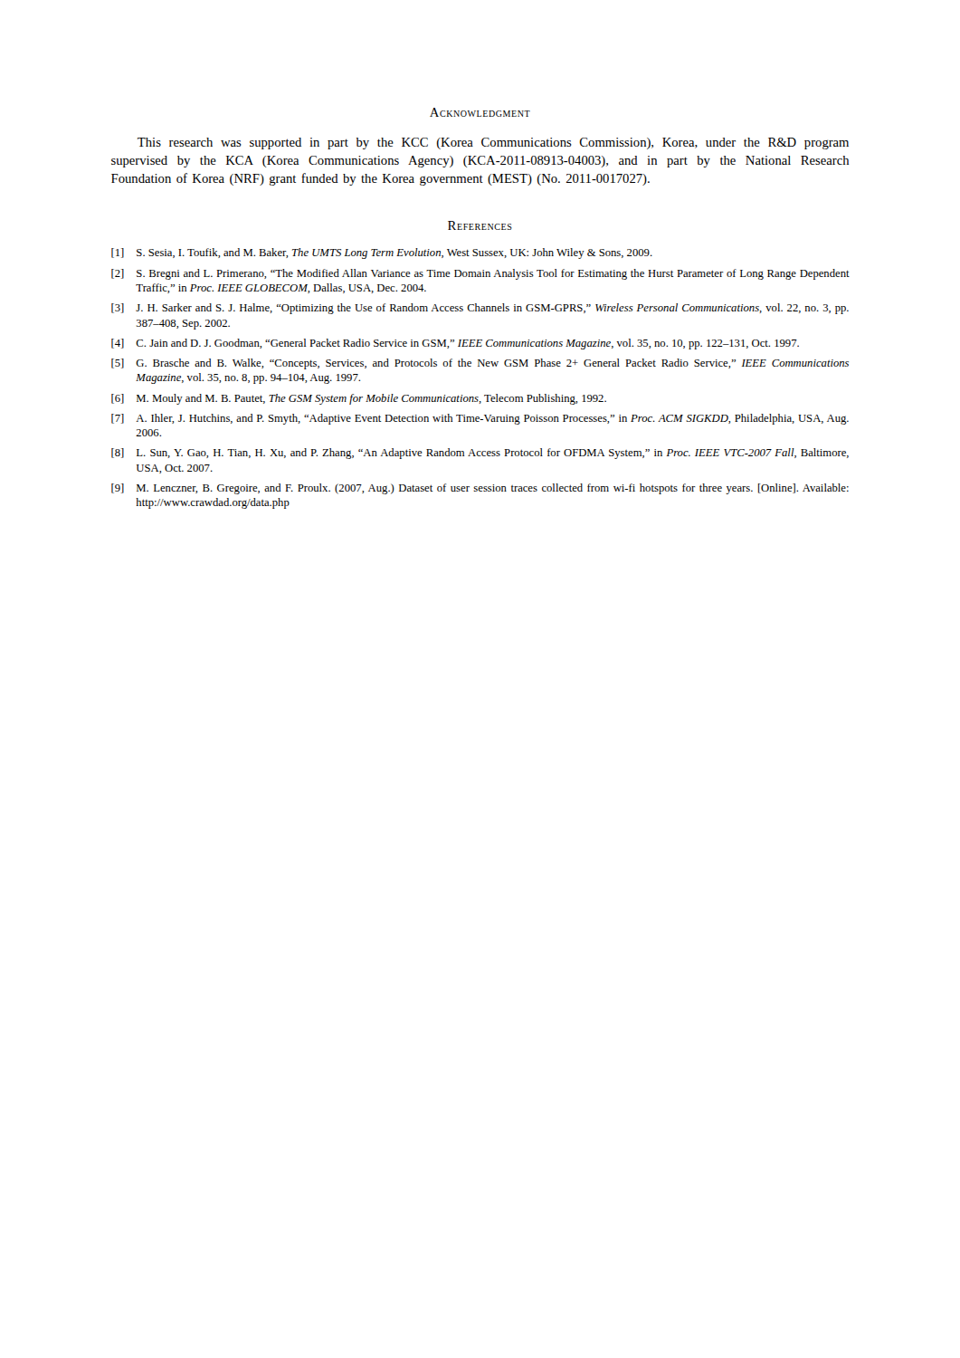Acknowledgment
This research was supported in part by the KCC (Korea Communications Commission), Korea, under the R&D program supervised by the KCA (Korea Communications Agency) (KCA-2011-08913-04003), and in part by the National Research Foundation of Korea (NRF) grant funded by the Korea government (MEST) (No. 2011-0017027).
References
[1] S. Sesia, I. Toufik, and M. Baker, The UMTS Long Term Evolution, West Sussex, UK: John Wiley & Sons, 2009.
[2] S. Bregni and L. Primerano, “The Modified Allan Variance as Time Domain Analysis Tool for Estimating the Hurst Parameter of Long Range Dependent Traffic,” in Proc. IEEE GLOBECOM, Dallas, USA, Dec. 2004.
[3] J. H. Sarker and S. J. Halme, “Optimizing the Use of Random Access Channels in GSM-GPRS,” Wireless Personal Communications, vol. 22, no. 3, pp. 387–408, Sep. 2002.
[4] C. Jain and D. J. Goodman, “General Packet Radio Service in GSM,” IEEE Communications Magazine, vol. 35, no. 10, pp. 122–131, Oct. 1997.
[5] G. Brasche and B. Walke, “Concepts, Services, and Protocols of the New GSM Phase 2+ General Packet Radio Service,” IEEE Communications Magazine, vol. 35, no. 8, pp. 94–104, Aug. 1997.
[6] M. Mouly and M. B. Pautet, The GSM System for Mobile Communications, Telecom Publishing, 1992.
[7] A. Ihler, J. Hutchins, and P. Smyth, “Adaptive Event Detection with Time-Varuing Poisson Processes,” in Proc. ACM SIGKDD, Philadelphia, USA, Aug. 2006.
[8] L. Sun, Y. Gao, H. Tian, H. Xu, and P. Zhang, “An Adaptive Random Access Protocol for OFDMA System,” in Proc. IEEE VTC-2007 Fall, Baltimore, USA, Oct. 2007.
[9] M. Lenczner, B. Gregoire, and F. Proulx. (2007, Aug.) Dataset of user session traces collected from wi-fi hotspots for three years. [Online]. Available: http://www.crawdad.org/data.php